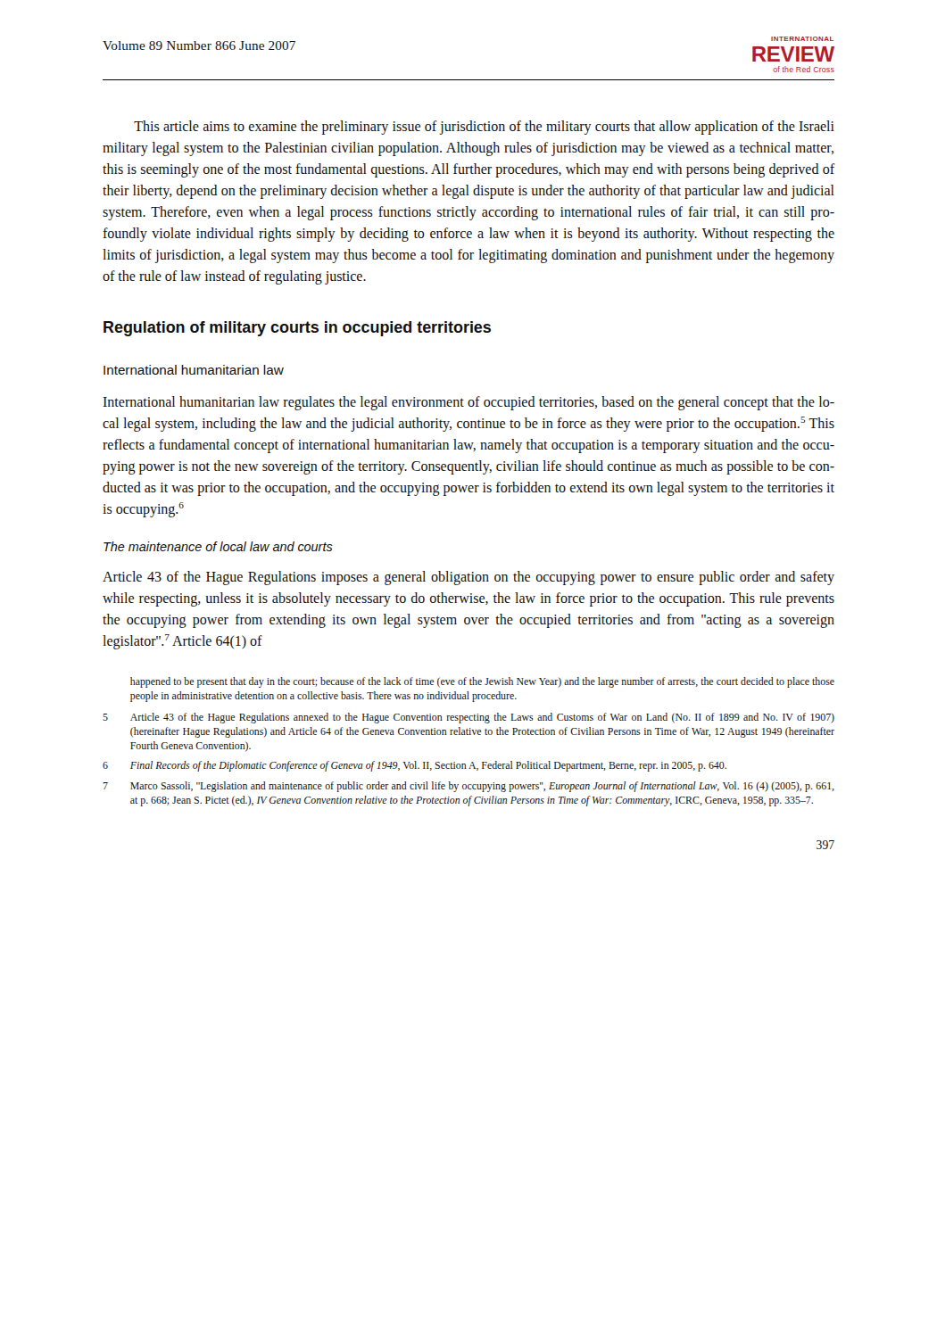Volume 89 Number 866 June 2007
INTERNATIONAL REVIEW of the Red Cross
This article aims to examine the preliminary issue of jurisdiction of the military courts that allow application of the Israeli military legal system to the Palestinian civilian population. Although rules of jurisdiction may be viewed as a technical matter, this is seemingly one of the most fundamental questions. All further procedures, which may end with persons being deprived of their liberty, depend on the preliminary decision whether a legal dispute is under the authority of that particular law and judicial system. Therefore, even when a legal process functions strictly according to international rules of fair trial, it can still profoundly violate individual rights simply by deciding to enforce a law when it is beyond its authority. Without respecting the limits of jurisdiction, a legal system may thus become a tool for legitimating domination and punishment under the hegemony of the rule of law instead of regulating justice.
Regulation of military courts in occupied territories
International humanitarian law
International humanitarian law regulates the legal environment of occupied territories, based on the general concept that the local legal system, including the law and the judicial authority, continue to be in force as they were prior to the occupation.5 This reflects a fundamental concept of international humanitarian law, namely that occupation is a temporary situation and the occupying power is not the new sovereign of the territory. Consequently, civilian life should continue as much as possible to be conducted as it was prior to the occupation, and the occupying power is forbidden to extend its own legal system to the territories it is occupying.6
The maintenance of local law and courts
Article 43 of the Hague Regulations imposes a general obligation on the occupying power to ensure public order and safety while respecting, unless it is absolutely necessary to do otherwise, the law in force prior to the occupation. This rule prevents the occupying power from extending its own legal system over the occupied territories and from ''acting as a sovereign legislator''.7 Article 64(1) of
happened to be present that day in the court; because of the lack of time (eve of the Jewish New Year) and the large number of arrests, the court decided to place those people in administrative detention on a collective basis. There was no individual procedure.
Article 43 of the Hague Regulations annexed to the Hague Convention respecting the Laws and Customs of War on Land (No. II of 1899 and No. IV of 1907) (hereinafter Hague Regulations) and Article 64 of the Geneva Convention relative to the Protection of Civilian Persons in Time of War, 12 August 1949 (hereinafter Fourth Geneva Convention).
Final Records of the Diplomatic Conference of Geneva of 1949, Vol. II, Section A, Federal Political Department, Berne, repr. in 2005, p. 640.
Marco Sassoli, ''Legislation and maintenance of public order and civil life by occupying powers'', European Journal of International Law, Vol. 16 (4) (2005), p. 661, at p. 668; Jean S. Pictet (ed.), IV Geneva Convention relative to the Protection of Civilian Persons in Time of War: Commentary, ICRC, Geneva, 1958, pp. 335–7.
397